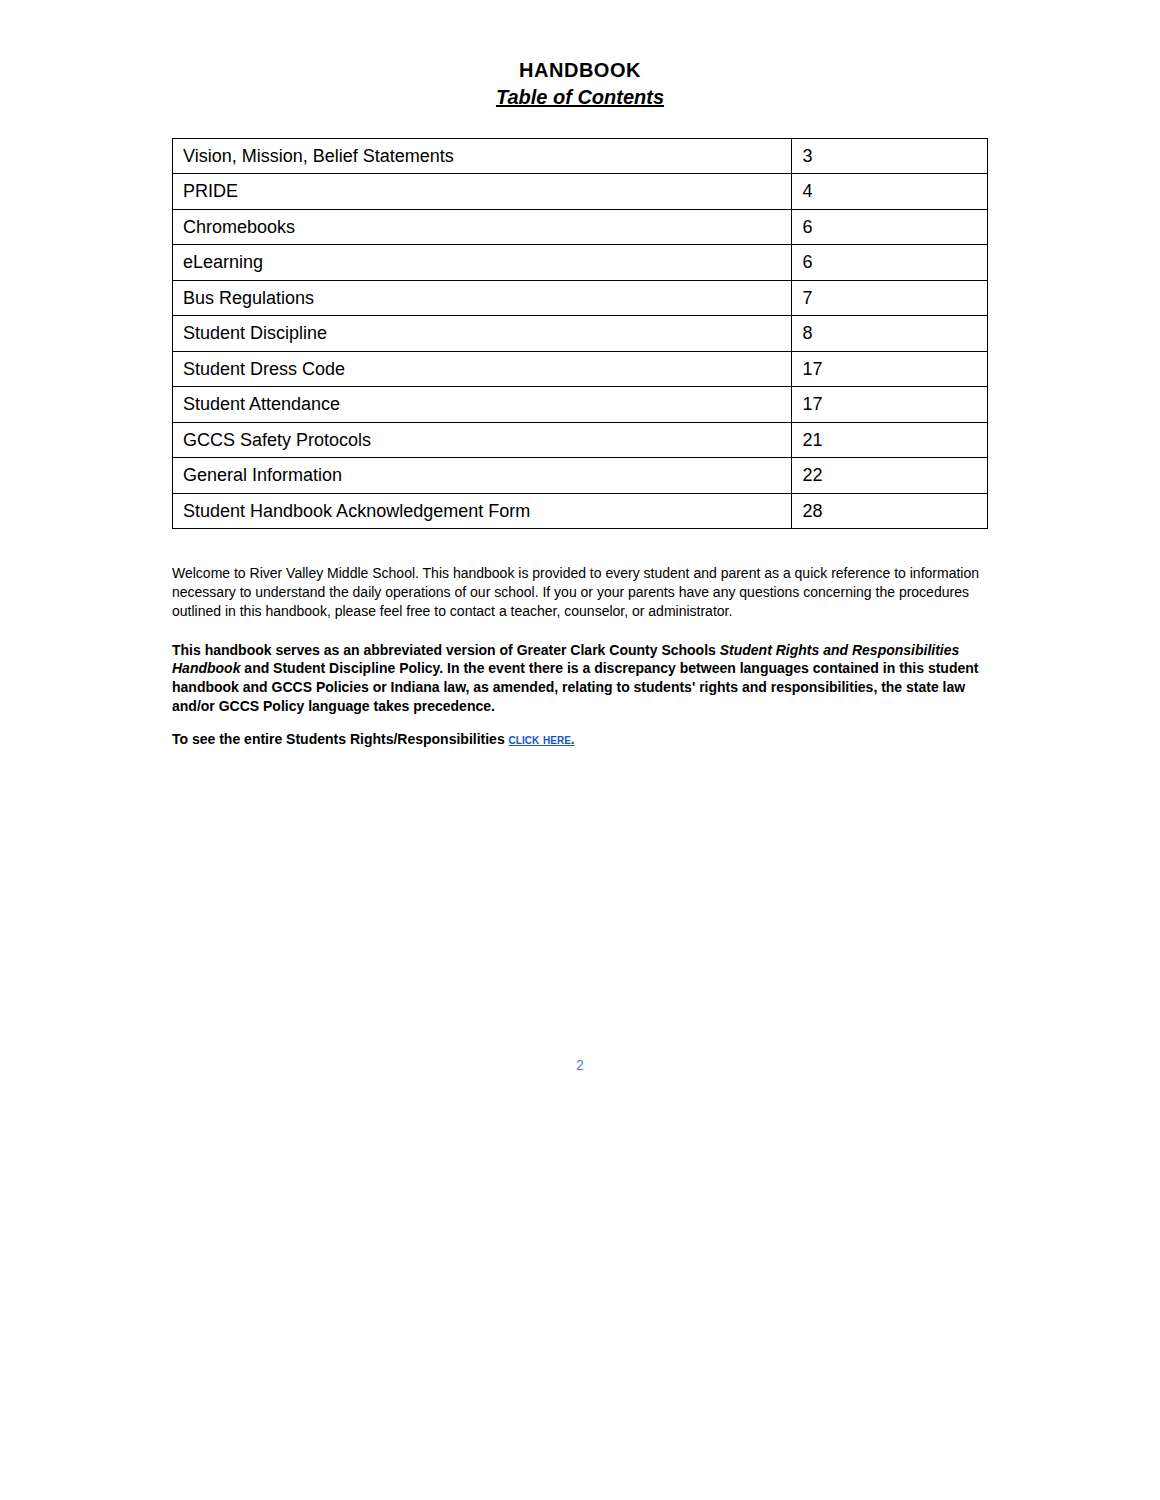HANDBOOK
Table of Contents
| Vision, Mission, Belief Statements | 3 |
| PRIDE | 4 |
| Chromebooks | 6 |
| eLearning | 6 |
| Bus Regulations | 7 |
| Student Discipline | 8 |
| Student Dress Code | 17 |
| Student Attendance | 17 |
| GCCS Safety Protocols | 21 |
| General Information | 22 |
| Student Handbook Acknowledgement Form | 28 |
Welcome to River Valley Middle School. This handbook is provided to every student and parent as a quick reference to information necessary to understand the daily operations of our school. If you or your parents have any questions concerning the procedures outlined in this handbook, please feel free to contact a teacher, counselor, or administrator.
This handbook serves as an abbreviated version of Greater Clark County Schools Student Rights and Responsibilities Handbook and Student Discipline Policy. In the event there is a discrepancy between languages contained in this student handbook and GCCS Policies or Indiana law, as amended, relating to students' rights and responsibilities, the state law and/or GCCS Policy language takes precedence.
To see the entire Students Rights/Responsibilities click here.
2